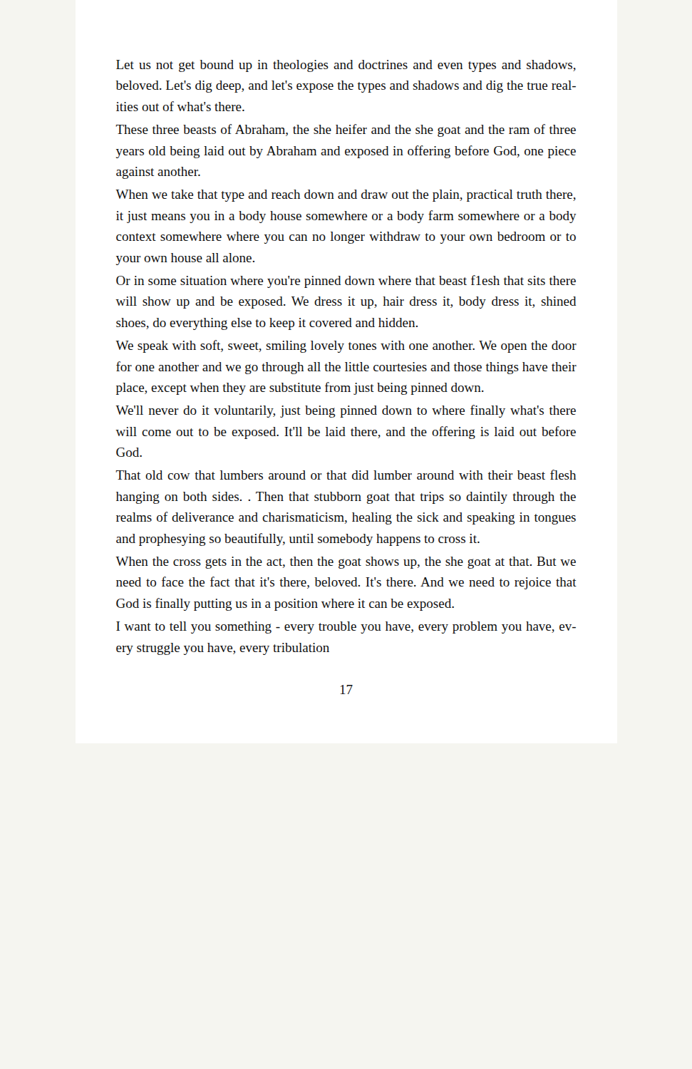Let us not get bound up in theologies and doctrines and even types and shadows, beloved. Let's dig deep, and let's expose the types and shadows and dig the true realities out of what's there.
These three beasts of Abraham, the she heifer and the she goat and the ram of three years old being laid out by Abraham and exposed in offering before God, one piece against another.
When we take that type and reach down and draw out the plain, practical truth there, it just means you in a body house somewhere or a body farm somewhere or a body context somewhere where you can no longer withdraw to your own bedroom or to your own house all alone.
Or in some situation where you're pinned down where that beast f1esh that sits there will show up and be exposed. We dress it up, hair dress it, body dress it, shined shoes, do everything else to keep it covered and hidden.
We speak with soft, sweet, smiling lovely tones with one another. We open the door for one another and we go through all the little courtesies and those things have their place, except when they are substitute from just being pinned down.
We'll never do it voluntarily, just being pinned down to where finally what's there will come out to be exposed. It'll be laid there, and the offering is laid out before God.
That old cow that lumbers around or that did lumber around with their beast flesh hanging on both sides. . Then that stubborn goat that trips so daintily through the realms of deliverance and charismaticism, healing the sick and speaking in tongues and prophesying so beautifully, until somebody happens to cross it.
When the cross gets in the act, then the goat shows up, the she goat at that. But we need to face the fact that it's there, beloved. It's there. And we need to rejoice that God is finally putting us in a position where it can be exposed.
I want to tell you something - every trouble you have, every problem you have, every struggle you have, every tribulation
17